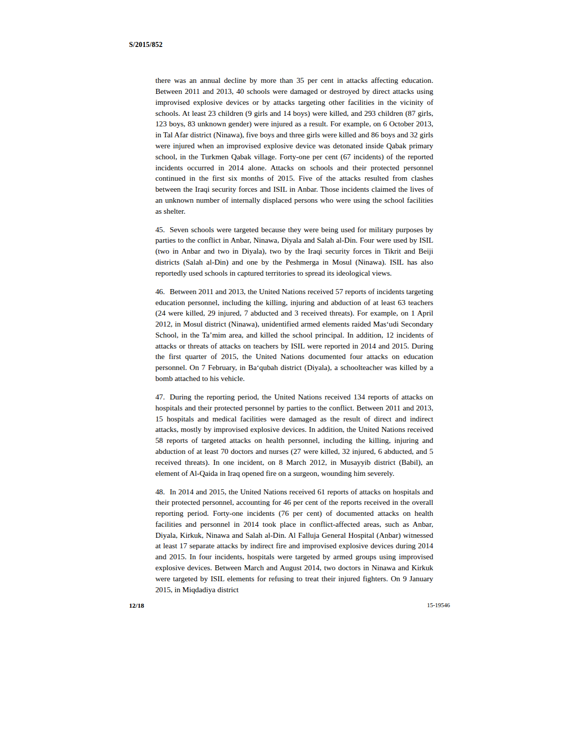S/2015/852
there was an annual decline by more than 35 per cent in attacks affecting education. Between 2011 and 2013, 40 schools were damaged or destroyed by direct attacks using improvised explosive devices or by attacks targeting other facilities in the vicinity of schools. At least 23 children (9 girls and 14 boys) were killed, and 293 children (87 girls, 123 boys, 83 unknown gender) were injured as a result. For example, on 6 October 2013, in Tal Afar district (Ninawa), five boys and three girls were killed and 86 boys and 32 girls were injured when an improvised explosive device was detonated inside Qabak primary school, in the Turkmen Qabak village. Forty-one per cent (67 incidents) of the reported incidents occurred in 2014 alone. Attacks on schools and their protected personnel continued in the first six months of 2015. Five of the attacks resulted from clashes between the Iraqi security forces and ISIL in Anbar. Those incidents claimed the lives of an unknown number of internally displaced persons who were using the school facilities as shelter.
45. Seven schools were targeted because they were being used for military purposes by parties to the conflict in Anbar, Ninawa, Diyala and Salah al-Din. Four were used by ISIL (two in Anbar and two in Diyala), two by the Iraqi security forces in Tikrit and Beiji districts (Salah al-Din) and one by the Peshmerga in Mosul (Ninawa). ISIL has also reportedly used schools in captured territories to spread its ideological views.
46. Between 2011 and 2013, the United Nations received 57 reports of incidents targeting education personnel, including the killing, injuring and abduction of at least 63 teachers (24 were killed, 29 injured, 7 abducted and 3 received threats). For example, on 1 April 2012, in Mosul district (Ninawa), unidentified armed elements raided Mas‘udi Secondary School, in the Ta’mim area, and killed the school principal. In addition, 12 incidents of attacks or threats of attacks on teachers by ISIL were reported in 2014 and 2015. During the first quarter of 2015, the United Nations documented four attacks on education personnel. On 7 February, in Ba‘qubah district (Diyala), a schoolteacher was killed by a bomb attached to his vehicle.
47. During the reporting period, the United Nations received 134 reports of attacks on hospitals and their protected personnel by parties to the conflict. Between 2011 and 2013, 15 hospitals and medical facilities were damaged as the result of direct and indirect attacks, mostly by improvised explosive devices. In addition, the United Nations received 58 reports of targeted attacks on health personnel, including the killing, injuring and abduction of at least 70 doctors and nurses (27 were killed, 32 injured, 6 abducted, and 5 received threats). In one incident, on 8 March 2012, in Musayyib district (Babil), an element of Al-Qaida in Iraq opened fire on a surgeon, wounding him severely.
48. In 2014 and 2015, the United Nations received 61 reports of attacks on hospitals and their protected personnel, accounting for 46 per cent of the reports received in the overall reporting period. Forty-one incidents (76 per cent) of documented attacks on health facilities and personnel in 2014 took place in conflict-affected areas, such as Anbar, Diyala, Kirkuk, Ninawa and Salah al-Din. Al Falluja General Hospital (Anbar) witnessed at least 17 separate attacks by indirect fire and improvised explosive devices during 2014 and 2015. In four incidents, hospitals were targeted by armed groups using improvised explosive devices. Between March and August 2014, two doctors in Ninawa and Kirkuk were targeted by ISIL elements for refusing to treat their injured fighters. On 9 January 2015, in Miqdadiya district
12/18 15-19546